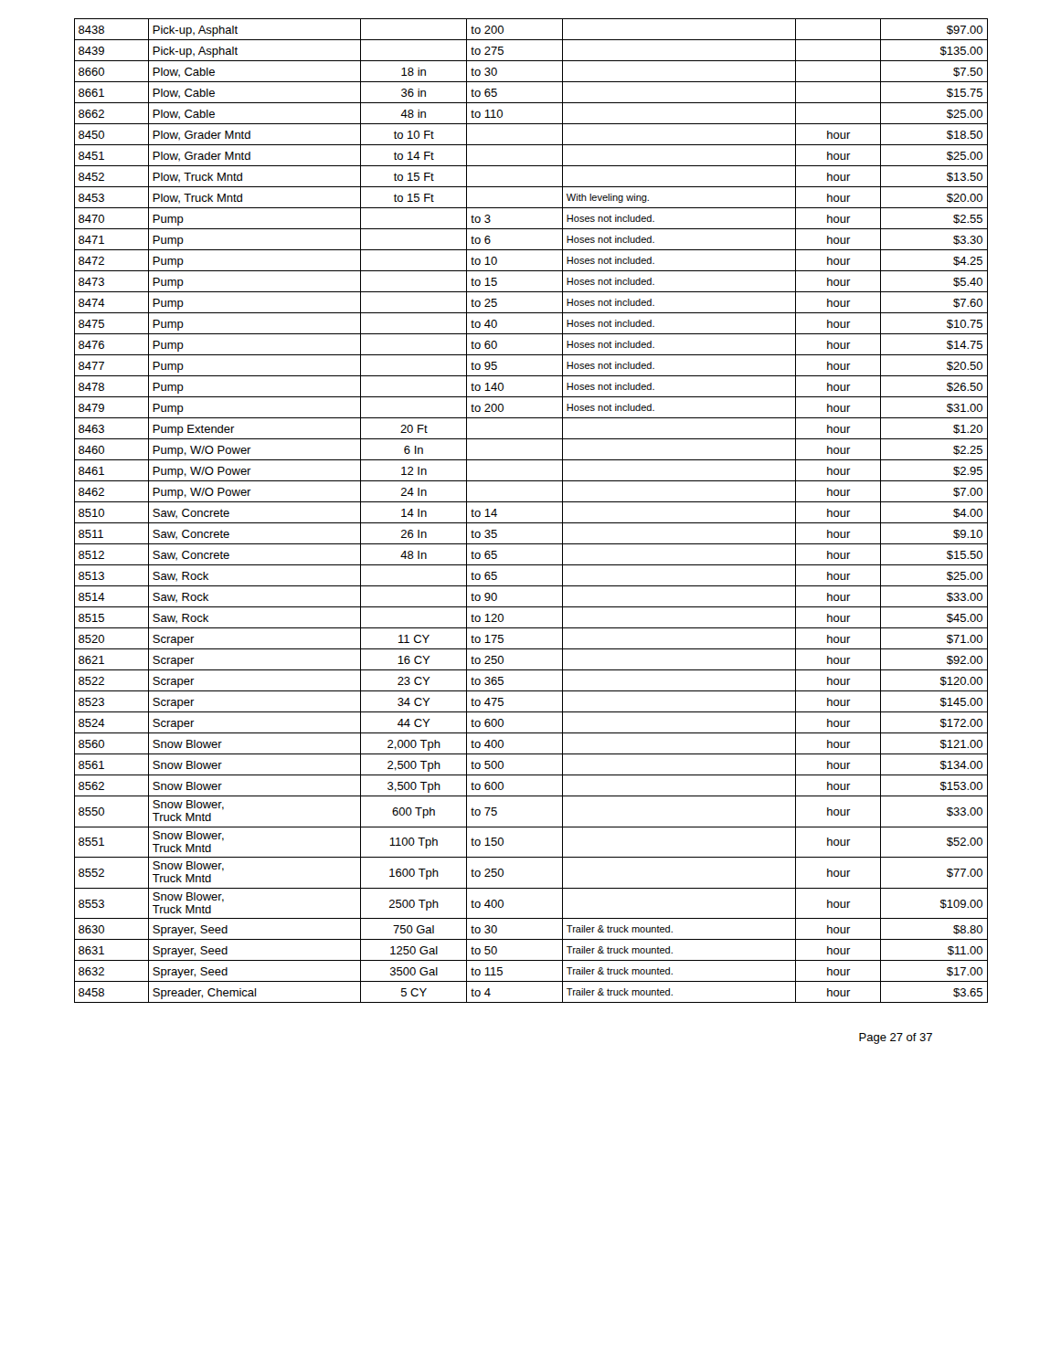| 8438 | Pick-up, Asphalt | | to 200 | | | $97.00 |
| 8439 | Pick-up, Asphalt | | to 275 | | | $135.00 |
| 8660 | Plow, Cable | 18 in | to 30 | | | $7.50 |
| 8661 | Plow, Cable | 36 in | to 65 | | | $15.75 |
| 8662 | Plow, Cable | 48 in | to 110 | | | $25.00 |
| 8450 | Plow, Grader Mntd | to 10 Ft | | | hour | $18.50 |
| 8451 | Plow, Grader Mntd | to 14 Ft | | | hour | $25.00 |
| 8452 | Plow, Truck Mntd | to 15 Ft | | | hour | $13.50 |
| 8453 | Plow, Truck Mntd | to 15 Ft | | With leveling wing. | hour | $20.00 |
| 8470 | Pump | | to 3 | Hoses not included. | hour | $2.55 |
| 8471 | Pump | | to 6 | Hoses not included. | hour | $3.30 |
| 8472 | Pump | | to 10 | Hoses not included. | hour | $4.25 |
| 8473 | Pump | | to 15 | Hoses not included. | hour | $5.40 |
| 8474 | Pump | | to 25 | Hoses not included. | hour | $7.60 |
| 8475 | Pump | | to 40 | Hoses not included. | hour | $10.75 |
| 8476 | Pump | | to 60 | Hoses not included. | hour | $14.75 |
| 8477 | Pump | | to 95 | Hoses not included. | hour | $20.50 |
| 8478 | Pump | | to 140 | Hoses not included. | hour | $26.50 |
| 8479 | Pump | | to 200 | Hoses not included. | hour | $31.00 |
| 8463 | Pump Extender | 20 Ft | | | hour | $1.20 |
| 8460 | Pump, W/O Power | 6 In | | | hour | $2.25 |
| 8461 | Pump, W/O Power | 12 In | | | hour | $2.95 |
| 8462 | Pump, W/O Power | 24 In | | | hour | $7.00 |
| 8510 | Saw, Concrete | 14 In | to 14 | | hour | $4.00 |
| 8511 | Saw, Concrete | 26 In | to 35 | | hour | $9.10 |
| 8512 | Saw, Concrete | 48 In | to 65 | | hour | $15.50 |
| 8513 | Saw, Rock | | to 65 | | hour | $25.00 |
| 8514 | Saw, Rock | | to 90 | | hour | $33.00 |
| 8515 | Saw, Rock | | to 120 | | hour | $45.00 |
| 8520 | Scraper | 11 CY | to 175 | | hour | $71.00 |
| 8621 | Scraper | 16 CY | to 250 | | hour | $92.00 |
| 8522 | Scraper | 23 CY | to 365 | | hour | $120.00 |
| 8523 | Scraper | 34 CY | to 475 | | hour | $145.00 |
| 8524 | Scraper | 44 CY | to 600 | | hour | $172.00 |
| 8560 | Snow Blower | 2,000 Tph | to 400 | | hour | $121.00 |
| 8561 | Snow Blower | 2,500 Tph | to 500 | | hour | $134.00 |
| 8562 | Snow Blower | 3,500 Tph | to 600 | | hour | $153.00 |
| 8550 | Snow Blower, Truck Mntd | 600 Tph | to 75 | | hour | $33.00 |
| 8551 | Snow Blower, Truck Mntd | 1100 Tph | to 150 | | hour | $52.00 |
| 8552 | Snow Blower, Truck Mntd | 1600 Tph | to 250 | | hour | $77.00 |
| 8553 | Snow Blower, Truck Mntd | 2500 Tph | to 400 | | hour | $109.00 |
| 8630 | Sprayer, Seed | 750 Gal | to 30 | Trailer & truck mounted. | hour | $8.80 |
| 8631 | Sprayer, Seed | 1250 Gal | to 50 | Trailer & truck mounted. | hour | $11.00 |
| 8632 | Sprayer, Seed | 3500 Gal | to 115 | Trailer & truck mounted. | hour | $17.00 |
| 8458 | Spreader, Chemical | 5 CY | to 4 | Trailer & truck mounted. | hour | $3.65 |
Page 27 of 37